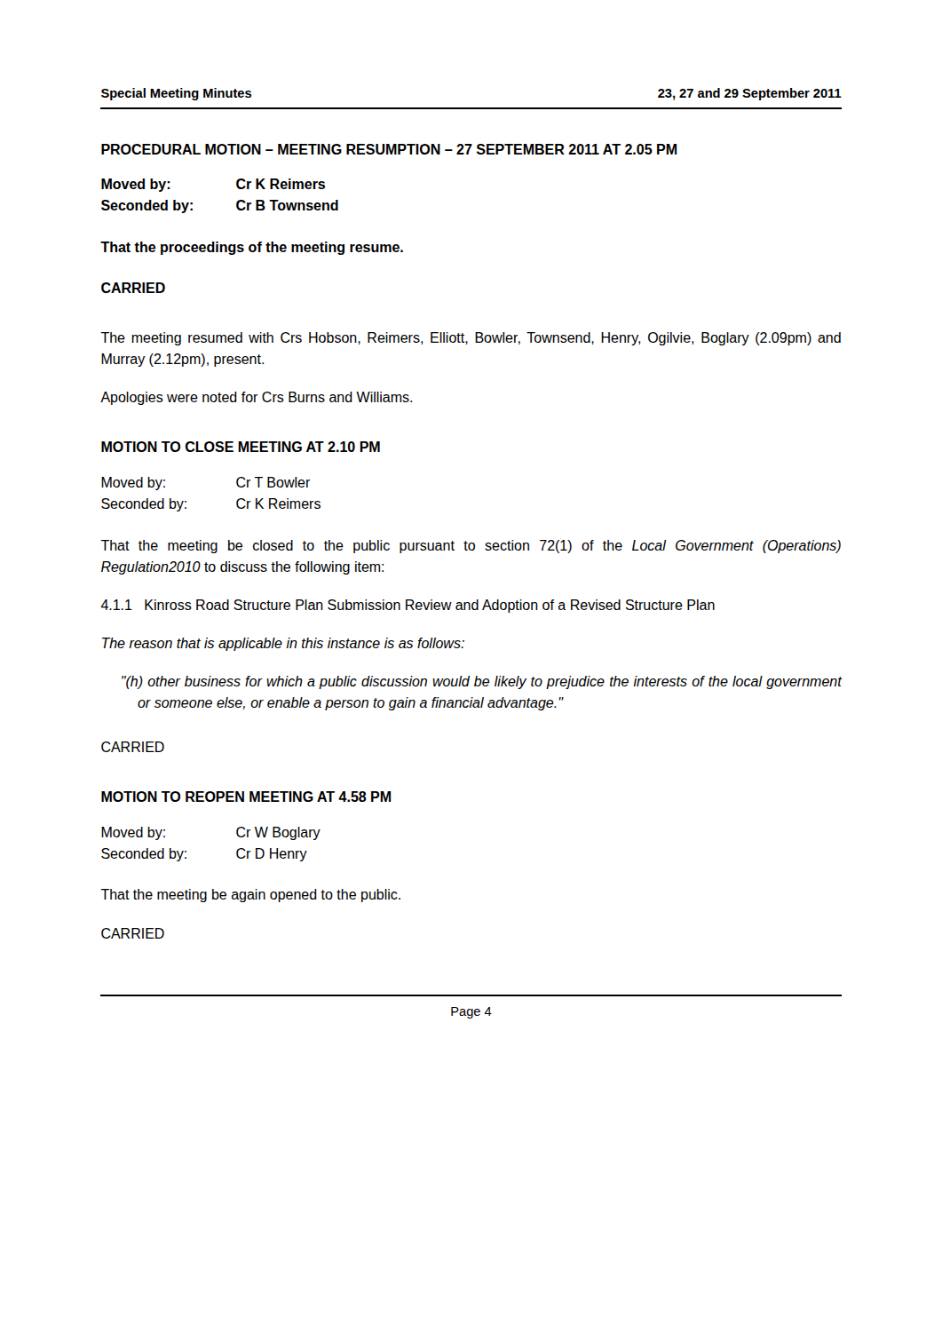Special Meeting Minutes 23, 27 and 29 September 2011
PROCEDURAL MOTION – MEETING RESUMPTION – 27 SEPTEMBER 2011 AT 2.05 PM
Moved by: Cr K Reimers
Seconded by: Cr B Townsend
That the proceedings of the meeting resume.
CARRIED
The meeting resumed with Crs Hobson, Reimers, Elliott, Bowler, Townsend, Henry, Ogilvie, Boglary (2.09pm) and Murray (2.12pm), present.
Apologies were noted for Crs Burns and Williams.
MOTION TO CLOSE MEETING AT 2.10 PM
Moved by: Cr T Bowler
Seconded by: Cr K Reimers
That the meeting be closed to the public pursuant to section 72(1) of the Local Government (Operations) Regulation2010 to discuss the following item:
4.1.1 Kinross Road Structure Plan Submission Review and Adoption of a Revised Structure Plan
The reason that is applicable in this instance is as follows:
"(h) other business for which a public discussion would be likely to prejudice the interests of the local government or someone else, or enable a person to gain a financial advantage."
CARRIED
MOTION TO REOPEN MEETING AT 4.58 PM
Moved by: Cr W Boglary
Seconded by: Cr D Henry
That the meeting be again opened to the public.
CARRIED
Page 4